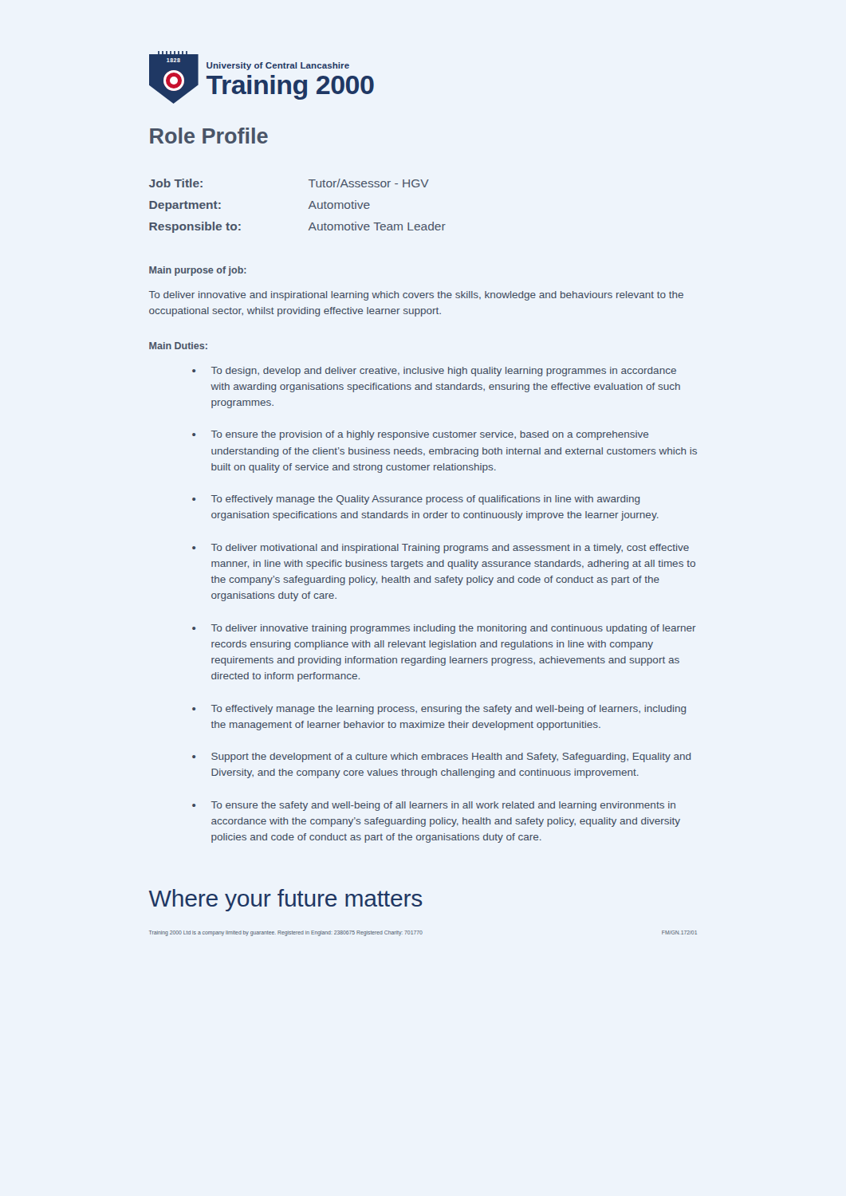1828
University of Central Lancashire
Training 2000
Role Profile
Job Title:
Tutor/Assessor - HGV
Department:
Automotive
Responsible to:
Automotive Team Leader
Main purpose of job:
To deliver innovative and inspirational learning which covers the skills, knowledge and behaviours relevant to the occupational sector, whilst providing effective learner support.
Main Duties:
To design, develop and deliver creative, inclusive high quality learning programmes in accordance with awarding organisations specifications and standards, ensuring the effective evaluation of such programmes.
To ensure the provision of a highly responsive customer service, based on a comprehensive understanding of the client’s business needs, embracing both internal and external customers which is built on quality of service and strong customer relationships.
To effectively manage the Quality Assurance process of qualifications in line with awarding organisation specifications and standards in order to continuously improve the learner journey.
To deliver motivational and inspirational Training programs and assessment in a timely, cost effective manner, in line with specific business targets and quality assurance standards, adhering at all times to the company’s safeguarding policy, health and safety policy and code of conduct as part of the organisations duty of care.
To deliver innovative training programmes including the monitoring and continuous updating of learner records ensuring compliance with all relevant legislation and regulations in line with company requirements and providing information regarding learners progress, achievements and support as directed to inform performance.
To effectively manage the learning process, ensuring the safety and well-being of learners, including the management of learner behavior to maximize their development opportunities.
Support the development of a culture which embraces Health and Safety, Safeguarding, Equality and Diversity, and the company core values through challenging and continuous improvement.
To ensure the safety and well-being of all learners in all work related and learning environments in accordance with the company’s safeguarding policy, health and safety policy, equality and diversity policies and code of conduct as part of the organisations duty of care.
Where your future matters
Training 2000 Ltd is a company limited by guarantee. Registered in England: 2380675 Registered Charity: 701770
FM/GN.172/01